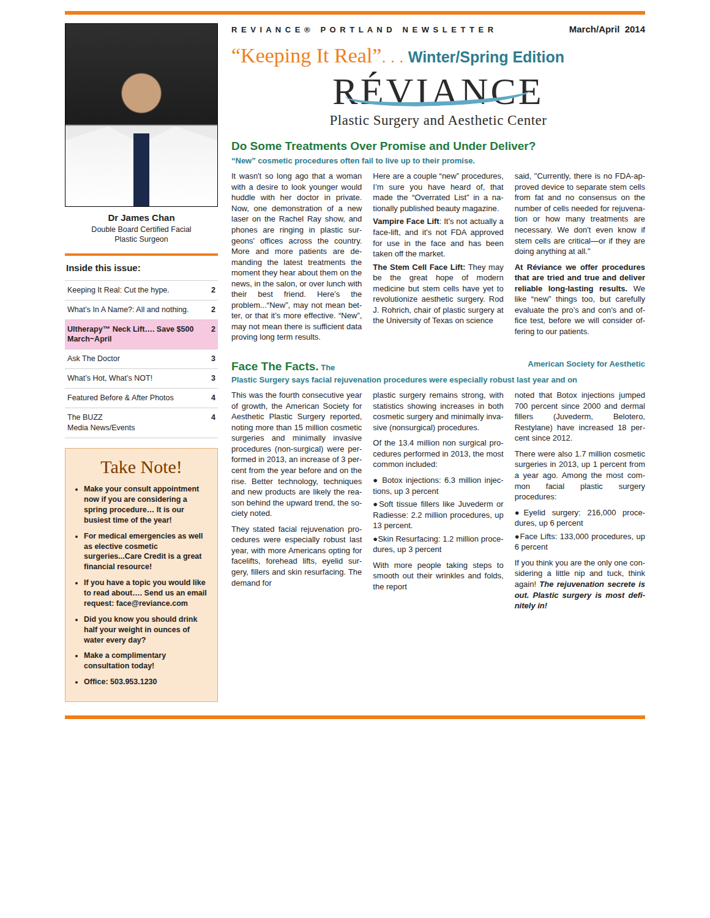Dr James Chan
Double Board Certified Facial
Plastic Surgeon
Inside this issue:
| Keeping It Real: Cut the hype. | 2 |
| What’s In A Name?: All and nothing. | 2 |
| Ultherapy™ Neck Lift…. Save $500 March~April | 2 |
| Ask The Doctor | 3 |
| What’s Hot, What’s NOT! | 3 |
| Featured Before & After Photos | 4 |
| The BUZZ Media News/Events | 4 |
Take Note!
Make your consult appointment now if you are considering a spring procedure… It is our busiest time of the year!
For medical emergencies as well as elective cosmetic surgeries...Care Credit is a great financial resource!
If you have a topic you would like to read about…. Send us an email request: face@reviance.com
Did you know you should drink half your weight in ounces of water every day?
Make a complimentary consultation today!
Office: 503.953.1230
R E V I A N C E ® P O R T L A N D N E W S L E T T E R March/April 2014
“Keeping It Real”. . . Winter/Spring Edition
RÉVIANCE
Plastic Surgery and Aesthetic Center
Do Some Treatments Over Promise and Under Deliver?
“New” cosmetic procedures often fail to live up to their promise.
It wasn't so long ago that a woman with a desire to look younger would huddle with her doctor in private. Now, one demonstration of a new laser on the Rachel Ray show, and phones are ringing in plastic surgeons' offices across the country. More and more patients are demanding the latest treatments the moment they hear about them on the news, in the salon, or over lunch with their best friend. Here’s the problem...“New”, may not mean better, or that it’s more effective. “New”, may not mean there is sufficient data proving long term results.
Here are a couple “new” procedures, I’m sure you have heard of, that made the “Overrated List” in a nationally published beauty magazine.
Vampire Face Lift: It's not actually a face-lift, and it's not FDA approved for use in the face and has been taken off the market.
The Stem Cell Face Lift: They may be the great hope of modern medicine but stem cells have yet to revolutionize aesthetic surgery. Rod J. Rohrich, chair of plastic surgery at the University of Texas on science
said, "Currently, there is no FDA-approved device to separate stem cells from fat and no consensus on the number of cells needed for rejuvenation or how many treatments are necessary. We don't even know if stem cells are critical—or if they are doing anything at all."
At Réviance we offer procedures that are tried and true and deliver reliable long-lasting results. We like “new” things too, but carefully evaluate the pro’s and con’s and office test, before we will consider offering to our patients.
American Society for Aesthetic Face The Facts. The
Plastic Surgery says facial rejuvenation procedures were especially robust last year and on
This was the fourth consecutive year of growth, the American Society for Aesthetic Plastic Surgery reported, noting more than 15 million cosmetic surgeries and minimally invasive procedures (non-surgical) were performed in 2013, an increase of 3 percent from the year before and on the rise. Better technology, techniques and new products are likely the reason behind the upward trend, the society noted.
They stated facial rejuvenation procedures were especially robust last year, with more Americans opting for facelifts, forehead lifts, eyelid surgery, fillers and skin resurfacing. The demand for
plastic surgery remains strong, with statistics showing increases in both cosmetic surgery and minimally invasive (nonsurgical) procedures.
Of the 13.4 million non surgical procedures performed in 2013, the most common included:
● Botox injections: 6.3 million injections, up 3 percent
●Soft tissue fillers like Juvederm or Radiesse: 2.2 million procedures, up 13 percent.
●Skin Resurfacing: 1.2 million procedures, up 3 percent
With more people taking steps to smooth out their wrinkles and folds, the report
noted that Botox injections jumped 700 percent since 2000 and dermal fillers (Juvederm, Belotero, Restylane) have increased 18 percent since 2012.
There were also 1.7 million cosmetic surgeries in 2013, up 1 percent from a year ago. Among the most common facial plastic surgery procedures:
●Eyelid surgery: 216,000 procedures, up 6 percent
●Face Lifts: 133,000 procedures, up 6 percent
If you think you are the only one considering a little nip and tuck, think again! The rejuvenation secrete is out. Plastic surgery is most definitely in!